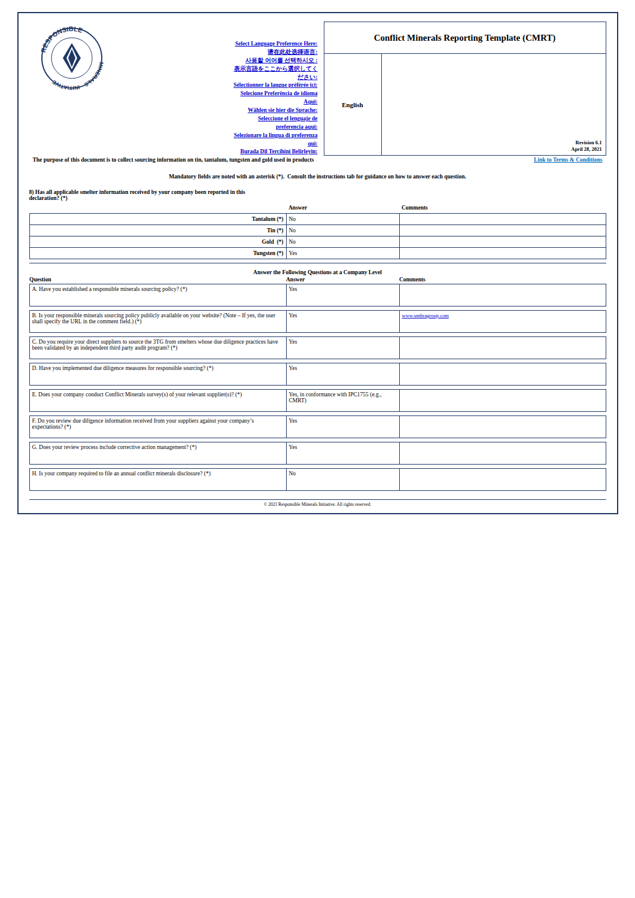RESPONSIBLE MINERALS · INITIATIVE ·
Select Language Preference Here:
请在此处选择语言:
사용할 어어를 선택하시오 :
表示言語をここから選択してください:
Sélectionner la langue préférée ici:
Selecione Preferência de idioma Aqui:
Wählen sie hier die Sprache:
Seleccione el lenguaje de preferencia aqui:
Selezionare la lingua di preferenza qui:
Burada Dil Tercihini Belirleyin:
Conflict Minerals Reporting Template (CMRT)
English
Revision 6.1
April 28, 2021
The purpose of this document is to collect sourcing information on tin, tantalum, tungsten and gold used in products
Link to Terms & Conditions
Mandatory fields are noted with an asterisk (*). Consult the instructions tab for guidance on how to answer each question.
8) Has all applicable smelter information received by your company been reported in this
declaration? (*)
| | Answer | Comments |
| Tantalum (*) | No | |
| Tin (*) | No | |
| Gold (*) | No | |
| Tungsten (*) | Yes | |
Answer the Following Questions at a Company Level
| Question | Answer | Comments |
| --- | --- | --- |
| A. Have you established a responsible minerals sourcing policy? (*) | Yes | |
| B. Is your responsible minerals sourcing policy publicly available on your website? (Note – If yes, the user shall specify the URL in the comment field.) (*) | Yes | www.umbragroup.com |
| C. Do you require your direct suppliers to source the 3TG from smelters whose due diligence practices have been validated by an independent third party audit program? (*) | Yes | |
| D. Have you implemented due diligence measures for responsible sourcing? (*) | Yes | |
| E. Does your company conduct Conflict Minerals survey(s) of your relevant supplier(s)? (*) | Yes, in conformance with IPC1755 (e.g., CMRT) | |
| F. Do you review due diligence information received from your suppliers against your company’s expectations? (*) | Yes | |
| G. Does your review process include corrective action management? (*) | Yes | |
| H. Is your company required to file an annual conflict minerals disclosure? (*) | No | |
© 2021 Responsible Minerals Initiative. All rights reserved.